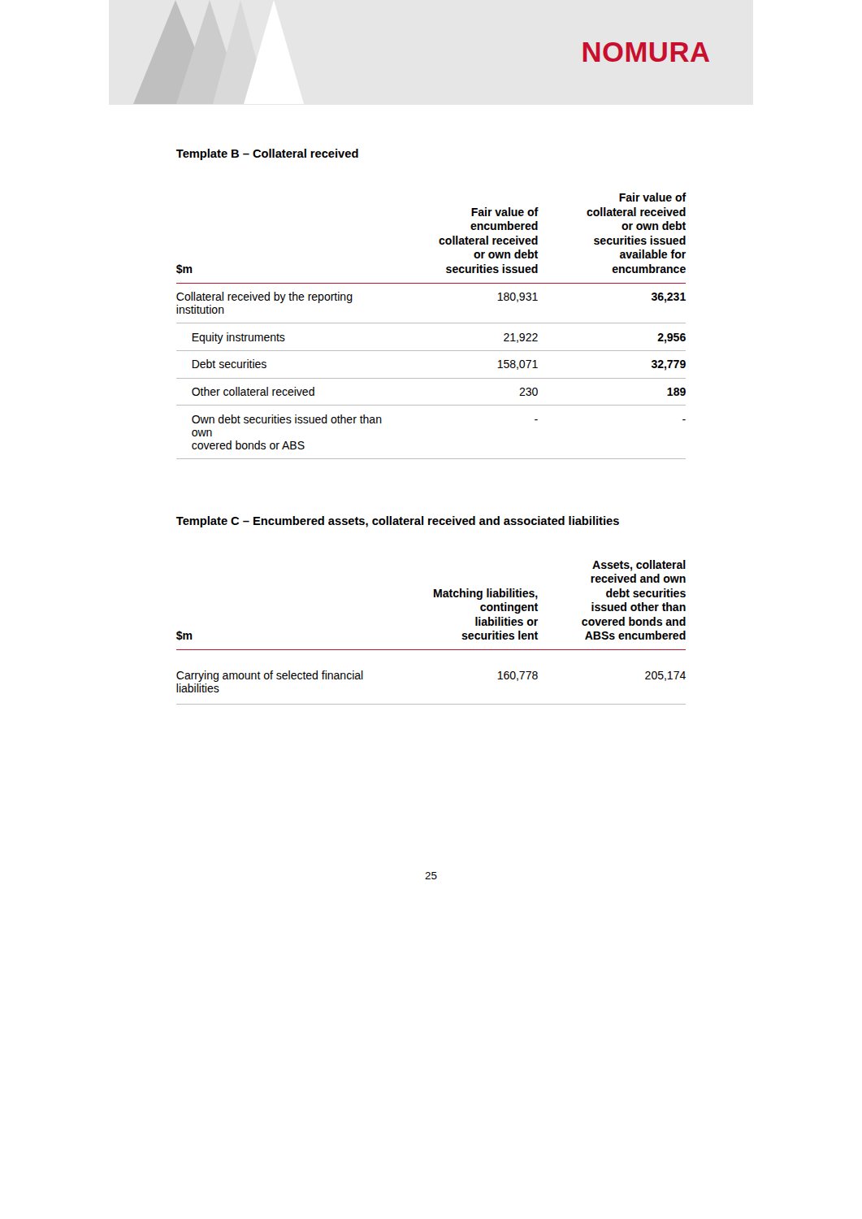NOMURA
Template B – Collateral received
| $m | Fair value of encumbered collateral received or own debt securities issued | Fair value of collateral received or own debt securities issued available for encumbrance |
| --- | --- | --- |
| Collateral received by the reporting institution | 180,931 | 36,231 |
| Equity instruments | 21,922 | 2,956 |
| Debt securities | 158,071 | 32,779 |
| Other collateral received | 230 | 189 |
| Own debt securities issued other than own covered bonds or ABS | - | - |
Template C – Encumbered assets, collateral received and associated liabilities
| $m | Matching liabilities, contingent liabilities or securities lent | Assets, collateral received and own debt securities issued other than covered bonds and ABSs encumbered |
| --- | --- | --- |
| Carrying amount of selected financial liabilities | 160,778 | 205,174 |
25